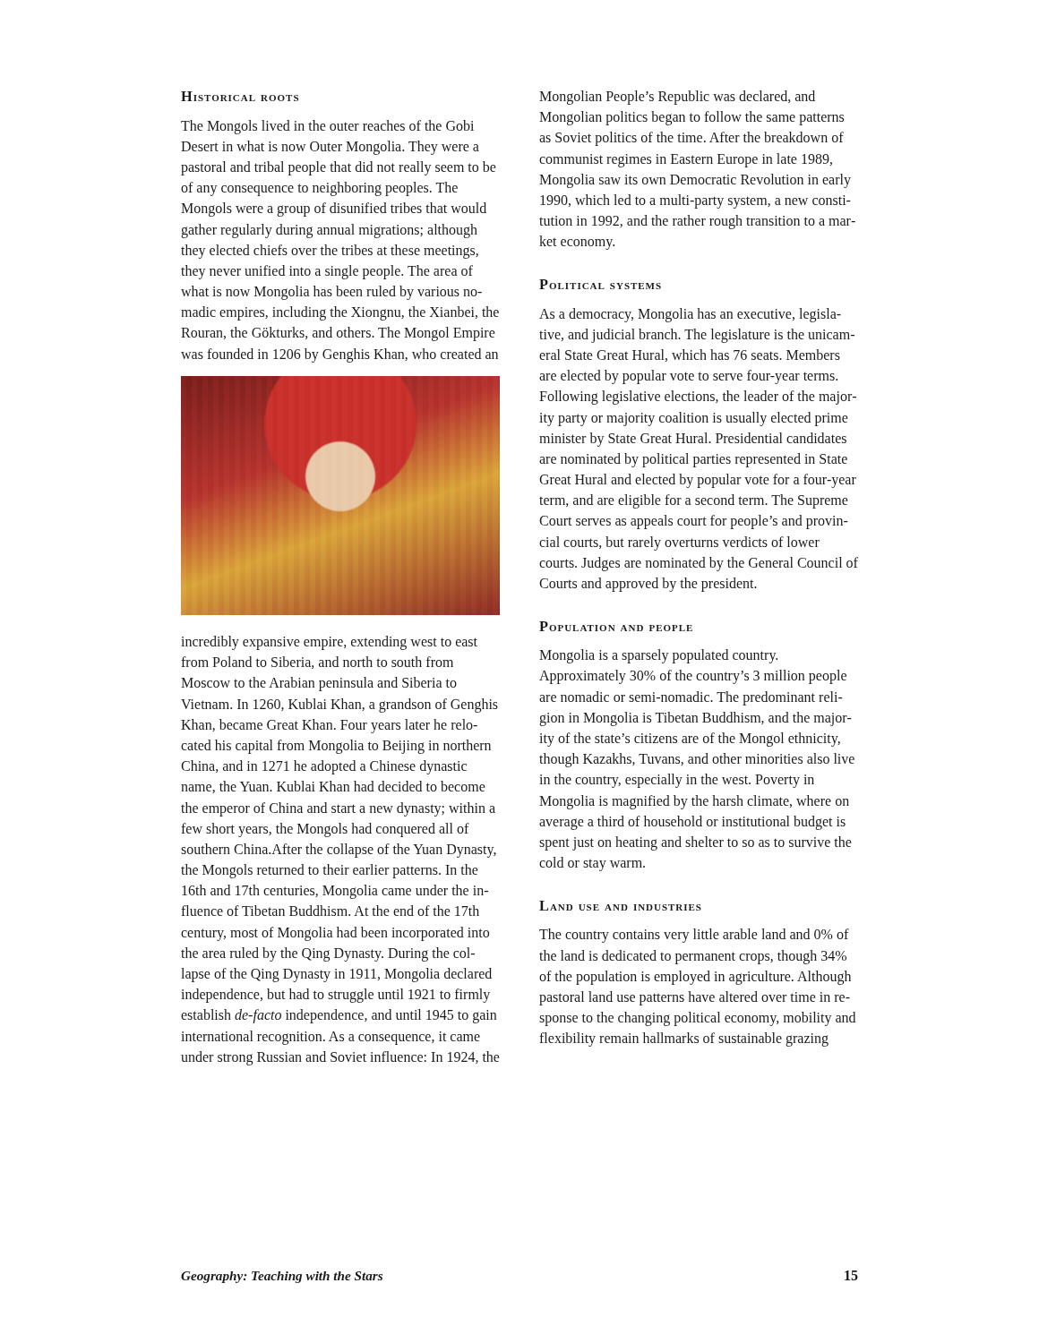Historical Roots
The Mongols lived in the outer reaches of the Gobi Desert in what is now Outer Mongolia. They were a pastoral and tribal people that did not really seem to be of any consequence to neighboring peoples. The Mongols were a group of disunified tribes that would gather regularly during annual migrations; although they elected chiefs over the tribes at these meetings, they never unified into a single people. The area of what is now Mongolia has been ruled by various nomadic empires, including the Xiongnu, the Xianbei, the Rouran, the Gökturks, and others. The Mongol Empire was founded in 1206 by Genghis Khan, who created an
incredibly expansive empire, extending west to east from Poland to Siberia, and north to south from Moscow to the Arabian peninsula and Siberia to Vietnam. In 1260, Kublai Khan, a grandson of Genghis Khan, became Great Khan. Four years later he relocated his capital from Mongolia to Beijing in northern China, and in 1271 he adopted a Chinese dynastic name, the Yuan. Kublai Khan had decided to become the emperor of China and start a new dynasty; within a few short years, the Mongols had conquered all of southern China.After the collapse of the Yuan Dynasty, the Mongols returned to their earlier patterns. In the 16th and 17th centuries, Mongolia came under the influence of Tibetan Buddhism. At the end of the 17th century, most of Mongolia had been incorporated into the area ruled by the Qing Dynasty. During the collapse of the Qing Dynasty in 1911, Mongolia declared independence, but had to struggle until 1921 to firmly establish de-facto independence, and until 1945 to gain international recognition. As a consequence, it came under strong Russian and Soviet influence: In 1924, the Mongolian People’s Republic was declared, and Mongolian politics began to follow the same patterns as Soviet politics of the time. After the breakdown of communist regimes in Eastern Europe in late 1989, Mongolia saw its own Democratic Revolution in early 1990, which led to a multi-party system, a new constitution in 1992, and the rather rough transition to a market economy.
Political Systems
As a democracy, Mongolia has an executive, legislative, and judicial branch. The legislature is the unicameral State Great Hural, which has 76 seats. Members are elected by popular vote to serve four-year terms. Following legislative elections, the leader of the majority party or majority coalition is usually elected prime minister by State Great Hural. Presidential candidates are nominated by political parties represented in State Great Hural and elected by popular vote for a four-year term, and are eligible for a second term. The Supreme Court serves as appeals court for people’s and provincial courts, but rarely overturns verdicts of lower courts. Judges are nominated by the General Council of Courts and approved by the president.
Population and People
Mongolia is a sparsely populated country. Approximately 30% of the country’s 3 million people are nomadic or semi-nomadic. The predominant religion in Mongolia is Tibetan Buddhism, and the majority of the state’s citizens are of the Mongol ethnicity, though Kazakhs, Tuvans, and other minorities also live in the country, especially in the west. Poverty in Mongolia is magnified by the harsh climate, where on average a third of household or institutional budget is spent just on heating and shelter to so as to survive the cold or stay warm.
Land Use and Industries
The country contains very little arable land and 0% of the land is dedicated to permanent crops, though 34% of the population is employed in agriculture. Although pastoral land use patterns have altered over time in response to the changing political economy, mobility and flexibility remain hallmarks of sustainable grazing
Geography: Teaching with the Stars 15